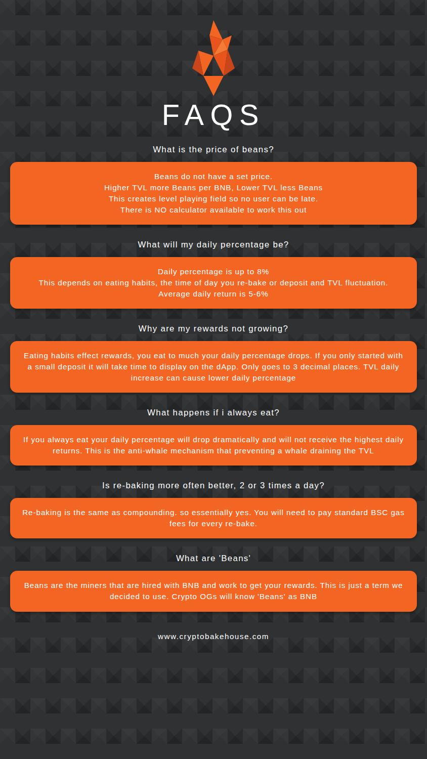FAQs
What is the price of beans?
Beans do not have a set price.
Higher TVL more Beans per BNB, Lower TVL less Beans
This creates level playing field so no user can be late.
There is NO calculator available to work this out
What will my daily percentage be?
Daily percentage is up to 8%
This depends on eating habits, the time of day you re-bake or deposit and TVL fluctuation.
Average daily return is 5-6%
Why are my rewards not growing?
Eating habits effect rewards, you eat to much your daily percentage drops. If you only started with a small deposit it will take time to display on the dApp. Only goes to 3 decimal places. TVL daily increase can cause lower daily percentage
What happens if i always eat?
If you always eat your daily percentage will drop dramatically and will not receive the highest daily returns. This is the anti-whale mechanism that preventing a whale draining the TVL
Is re-baking more often better, 2 or 3 times a day?
Re-baking is the same as compounding. so essentially yes. You will need to pay standard BSC gas fees for every re-bake.
What are 'Beans'
Beans are the miners that are hired with BNB and work to get your rewards. This is just a term we decided to use. Crypto OGs will know 'Beans' as BNB
www.cryptobakehouse.com